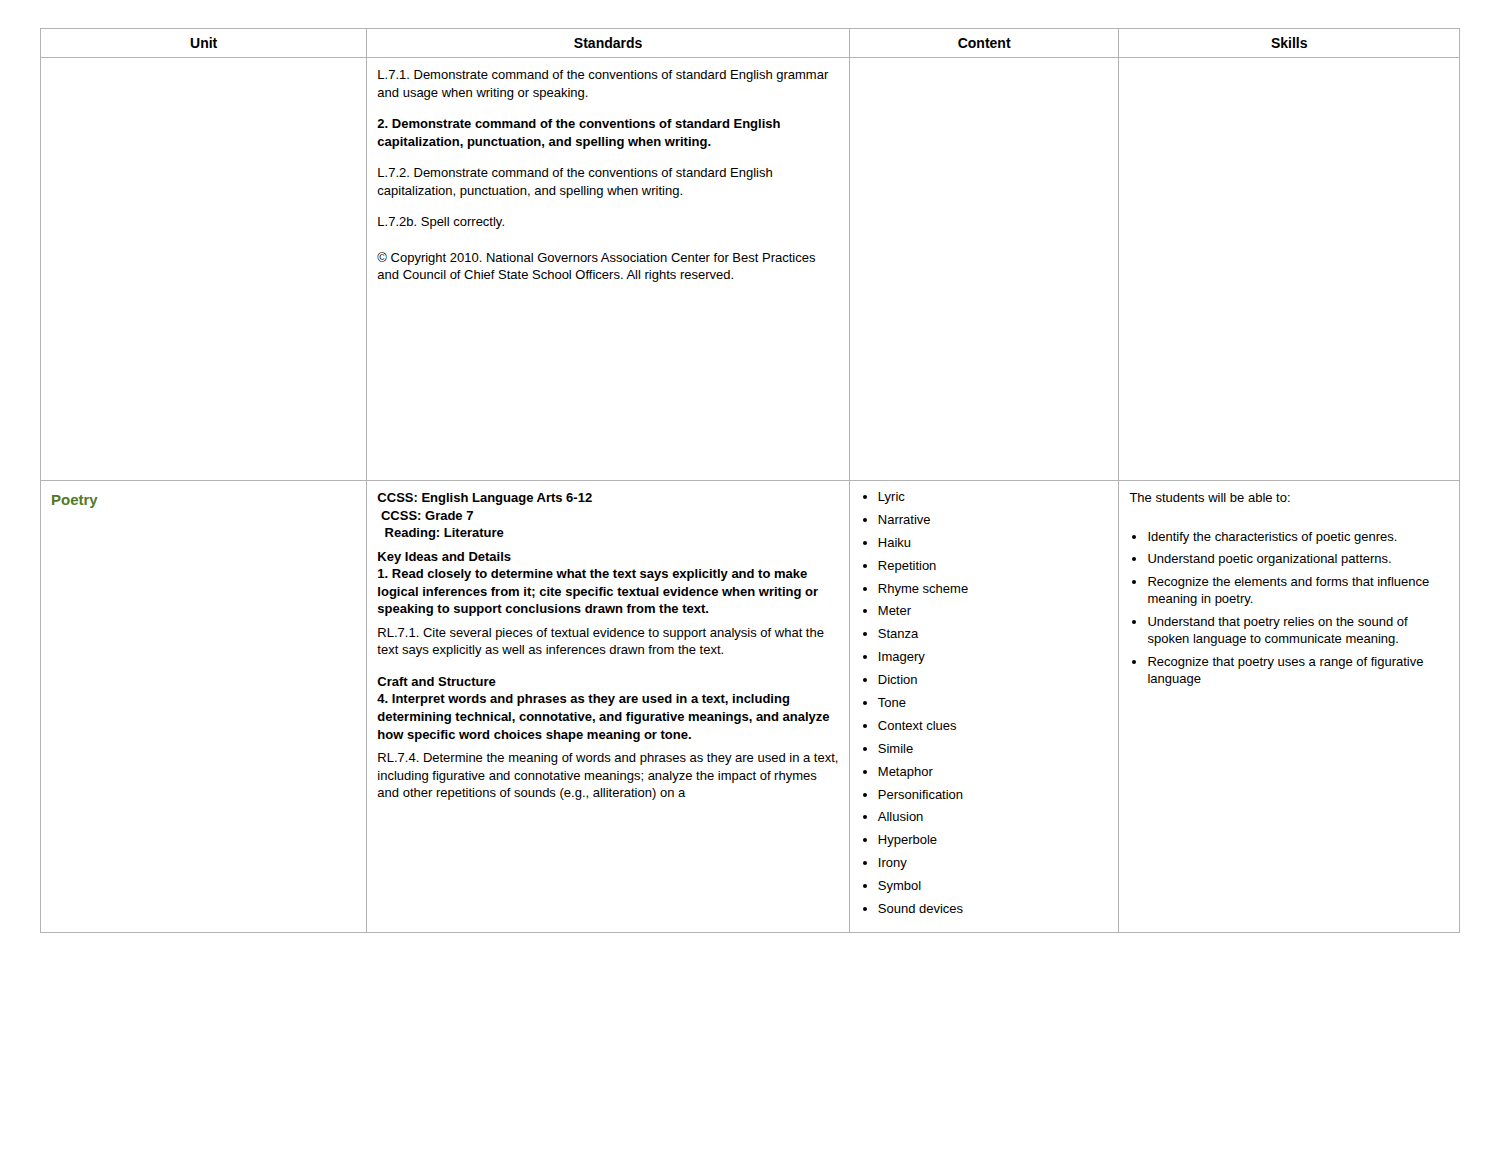| Unit | Standards | Content | Skills |
| --- | --- | --- | --- |
| | L.7.1. Demonstrate command of the conventions of standard English grammar and usage when writing or speaking. 2. Demonstrate command of the conventions of standard English capitalization, punctuation, and spelling when writing. L.7.2. Demonstrate command of the conventions of standard English capitalization, punctuation, and spelling when writing. L.7.2b. Spell correctly. © Copyright 2010. National Governors Association Center for Best Practices and Council of Chief State School Officers. All rights reserved. | | |
| Poetry | CCSS: English Language Arts 6-12 CCSS: Grade 7 Reading: Literature Key Ideas and Details 1. Read closely to determine what the text says explicitly and to make logical inferences from it; cite specific textual evidence when writing or speaking to support conclusions drawn from the text. RL.7.1. Cite several pieces of textual evidence to support analysis of what the text says explicitly as well as inferences drawn from the text. Craft and Structure 4. Interpret words and phrases as they are used in a text, including determining technical, connotative, and figurative meanings, and analyze how specific word choices shape meaning or tone. RL.7.4. Determine the meaning of words and phrases as they are used in a text, including figurative and connotative meanings; analyze the impact of rhymes and other repetitions of sounds (e.g., alliteration) on a | Lyric Narrative Haiku Repetition Rhyme scheme Meter Stanza Imagery Diction Tone Context clues Simile Metaphor Personification Allusion Hyperbole Irony Symbol Sound devices | The students will be able to: Identify the characteristics of poetic genres. Understand poetic organizational patterns. Recognize the elements and forms that influence meaning in poetry. Understand that poetry relies on the sound of spoken language to communicate meaning. Recognize that poetry uses a range of figurative language |